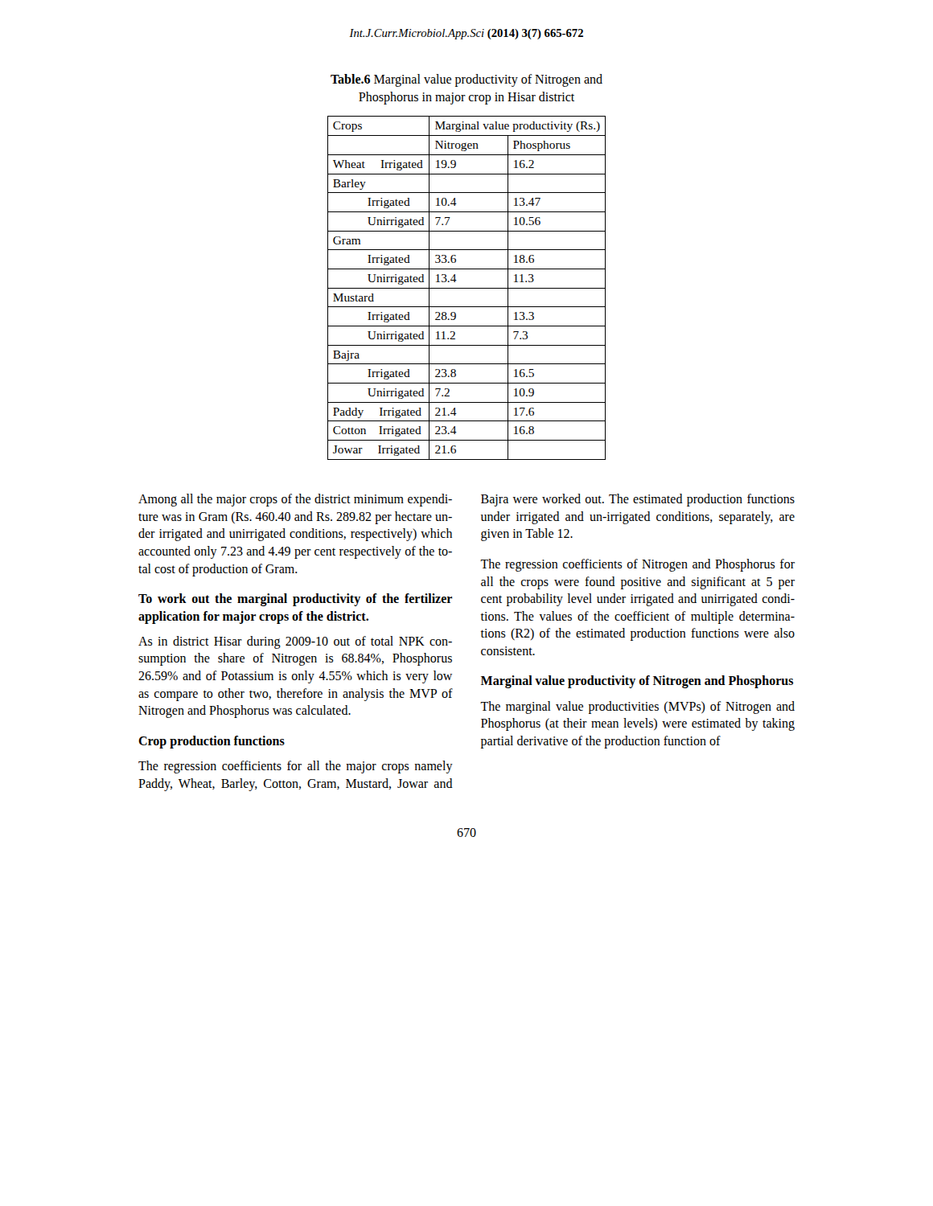Int.J.Curr.Microbiol.App.Sci (2014) 3(7) 665-672
Table.6 Marginal value productivity of Nitrogen and Phosphorus in major crop in Hisar district
| Crops | Marginal value productivity (Rs.) |
| | Nitrogen | Phosphorus |
| Wheat Irrigated | 19.9 | 16.2 |
| Barley | | |
| Irrigated | 10.4 | 13.47 |
| Unirrigated | 7.7 | 10.56 |
| Gram | | |
| Irrigated | 33.6 | 18.6 |
| Unirrigated | 13.4 | 11.3 |
| Mustard | | |
| Irrigated | 28.9 | 13.3 |
| Unirrigated | 11.2 | 7.3 |
| Bajra | | |
| Irrigated | 23.8 | 16.5 |
| Unirrigated | 7.2 | 10.9 |
| Paddy Irrigated | 21.4 | 17.6 |
| Cotton Irrigated | 23.4 | 16.8 |
| Jowar Irrigated | 21.6 | |
Among all the major crops of the district minimum expenditure was in Gram (Rs. 460.40 and Rs. 289.82 per hectare under irrigated and unirrigated conditions, respectively) which accounted only 7.23 and 4.49 per cent respectively of the total cost of production of Gram.
To work out the marginal productivity of the fertilizer application for major crops of the district.
As in district Hisar during 2009-10 out of total NPK consumption the share of Nitrogen is 68.84%, Phosphorus 26.59% and of Potassium is only 4.55% which is very low as compare to other two, therefore in analysis the MVP of Nitrogen and Phosphorus was calculated.
Crop production functions
The regression coefficients for all the major crops namely Paddy, Wheat, Barley, Cotton, Gram, Mustard, Jowar and Bajra were worked out. The estimated production functions under irrigated and un-irrigated conditions, separately, are given in Table 12.
The regression coefficients of Nitrogen and Phosphorus for all the crops were found positive and significant at 5 per cent probability level under irrigated and unirrigated conditions. The values of the coefficient of multiple determinations (R2) of the estimated production functions were also consistent.
Marginal value productivity of Nitrogen and Phosphorus
The marginal value productivities (MVPs) of Nitrogen and Phosphorus (at their mean levels) were estimated by taking partial derivative of the production function of
670